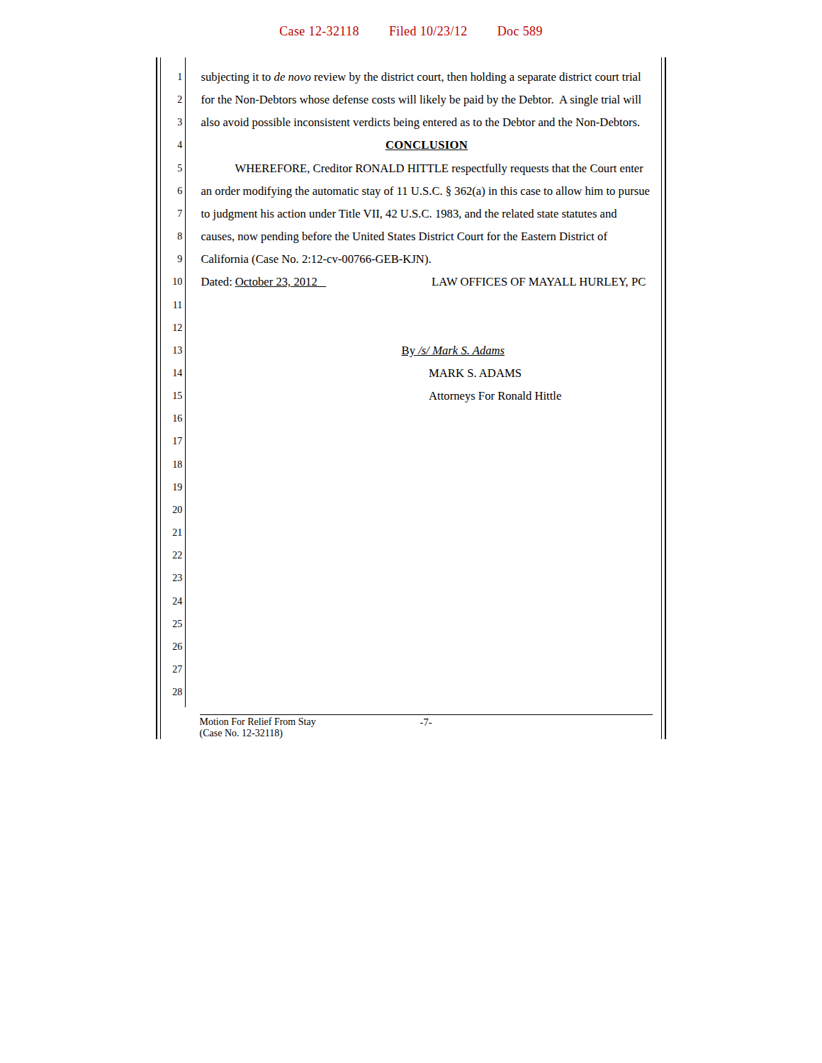Case 12-32118 Filed 10/23/12 Doc 589
1
2
3
4
5
6
7
8
9
10
11
12
13
14
15
16
17
18
19
20
21
22
23
24
25
26
27
28
subjecting it to de novo review by the district court, then holding a separate district court trial for the Non-Debtors whose defense costs will likely be paid by the Debtor. A single trial will also avoid possible inconsistent verdicts being entered as to the Debtor and the Non-Debtors.
CONCLUSION
WHEREFORE, Creditor RONALD HITTLE respectfully requests that the Court enter an order modifying the automatic stay of 11 U.S.C. § 362(a) in this case to allow him to pursue to judgment his action under Title VII, 42 U.S.C. 1983, and the related state statutes and causes, now pending before the United States District Court for the Eastern District of California (Case No. 2:12-cv-00766-GEB-KJN).
Dated: October 23, 2012 LAW OFFICES OF MAYALL HURLEY, PC
By /s/ Mark S. Adams
MARK S. ADAMS
Attorneys For Ronald Hittle
Motion For Relief From Stay
(Case No. 12-32118)
-7-